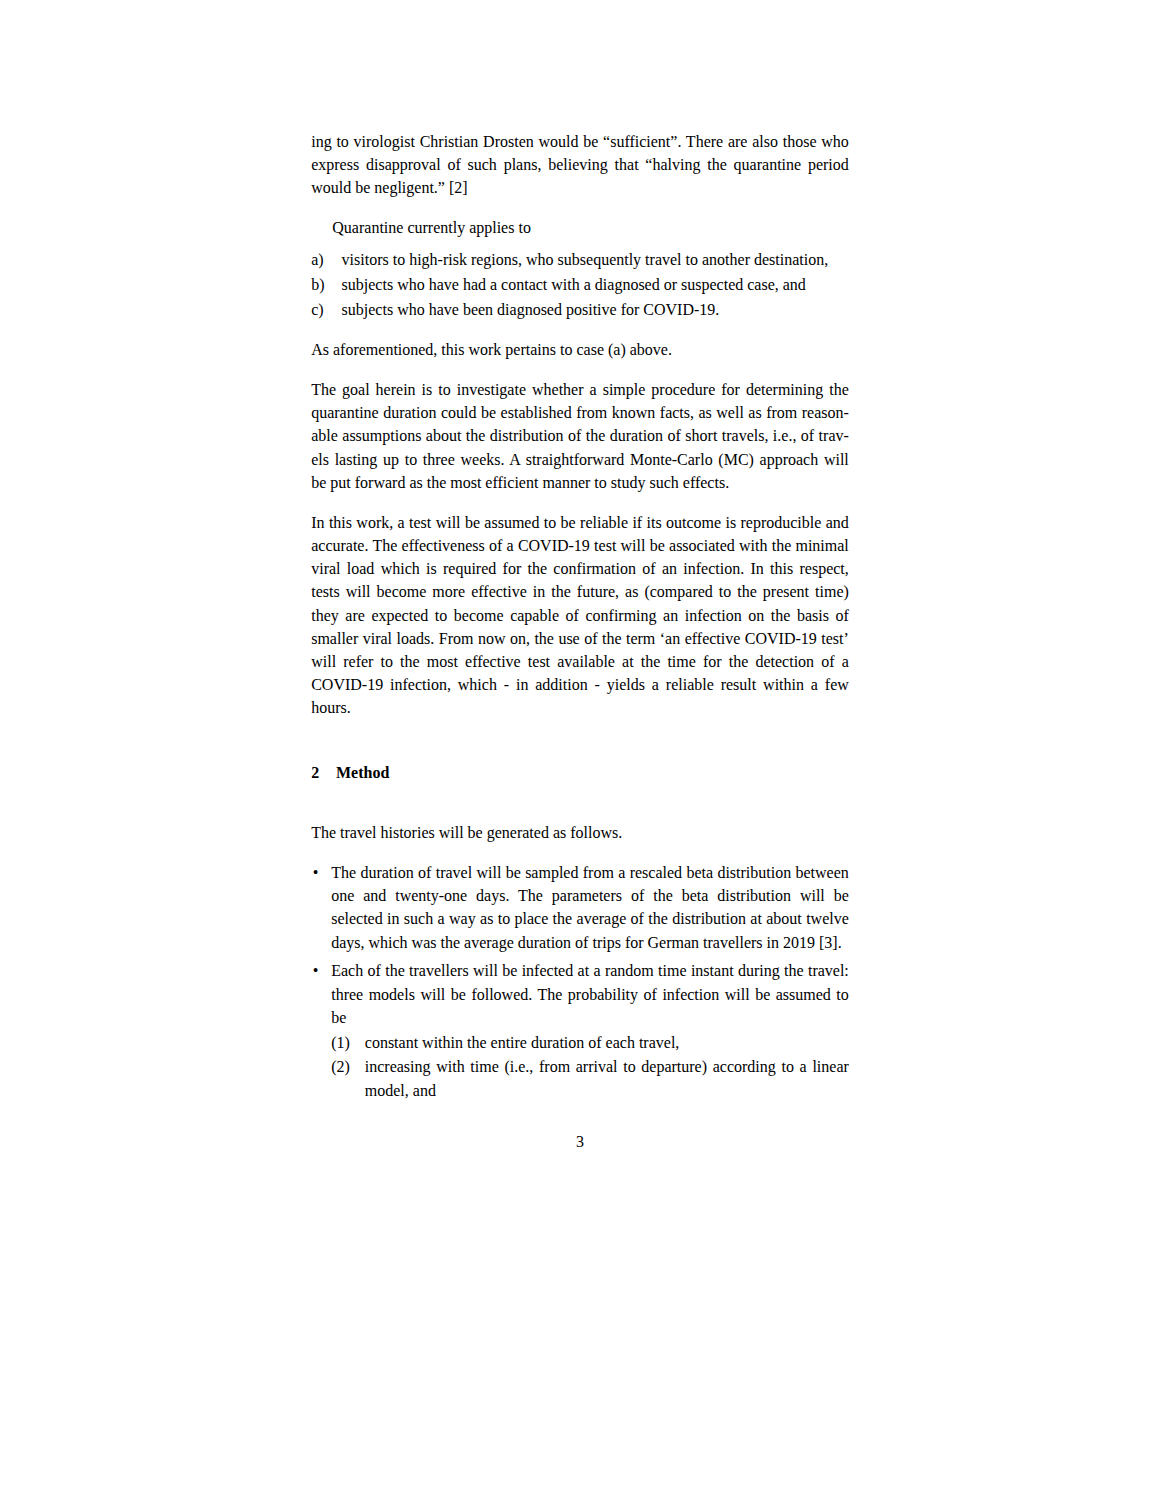ing to virologist Christian Drosten would be “sufficient”. There are also those who express disapproval of such plans, believing that “halving the quarantine period would be negligent.” [2]
Quarantine currently applies to
a) visitors to high-risk regions, who subsequently travel to another destination,
b) subjects who have had a contact with a diagnosed or suspected case, and
c) subjects who have been diagnosed positive for COVID-19.
As aforementioned, this work pertains to case (a) above.
The goal herein is to investigate whether a simple procedure for determining the quarantine duration could be established from known facts, as well as from reasonable assumptions about the distribution of the duration of short travels, i.e., of travels lasting up to three weeks. A straightforward Monte-Carlo (MC) approach will be put forward as the most efficient manner to study such effects.
In this work, a test will be assumed to be reliable if its outcome is reproducible and accurate. The effectiveness of a COVID-19 test will be associated with the minimal viral load which is required for the confirmation of an infection. In this respect, tests will become more effective in the future, as (compared to the present time) they are expected to become capable of confirming an infection on the basis of smaller viral loads. From now on, the use of the term ‘an effective COVID-19 test’ will refer to the most effective test available at the time for the detection of a COVID-19 infection, which - in addition - yields a reliable result within a few hours.
2 Method
The travel histories will be generated as follows.
The duration of travel will be sampled from a rescaled beta distribution between one and twenty-one days. The parameters of the beta distribution will be selected in such a way as to place the average of the distribution at about twelve days, which was the average duration of trips for German travellers in 2019 [3].
Each of the travellers will be infected at a random time instant during the travel: three models will be followed. The probability of infection will be assumed to be
(1) constant within the entire duration of each travel,
(2) increasing with time (i.e., from arrival to departure) according to a linear model, and
3